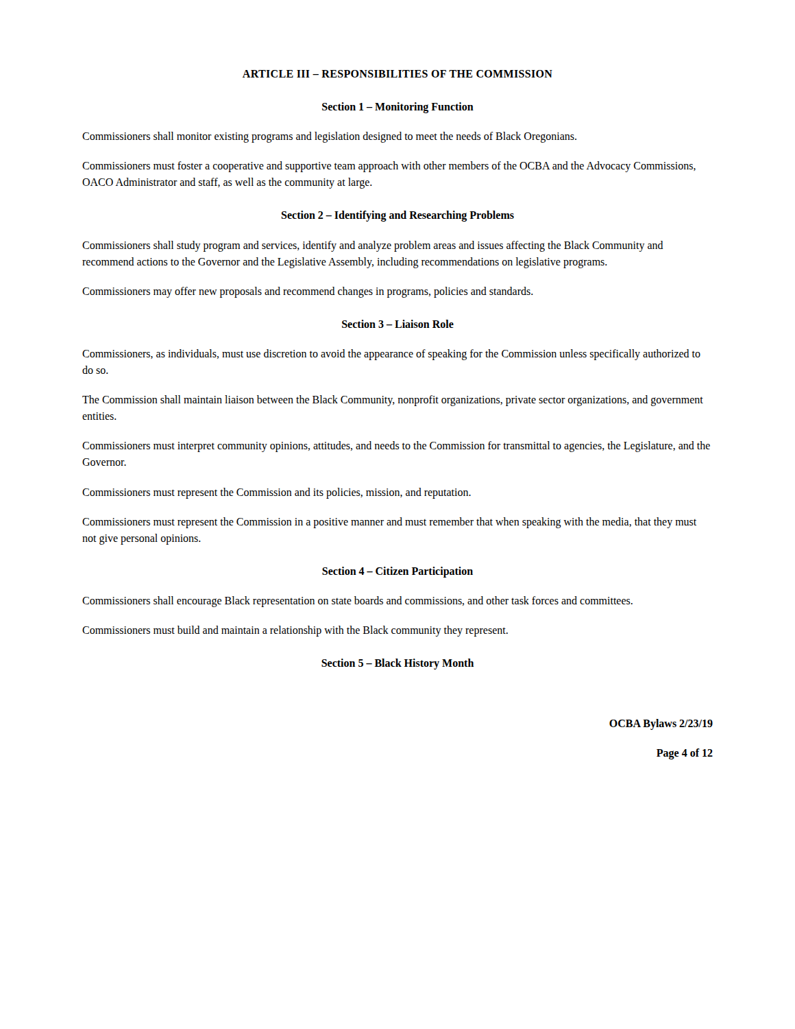ARTICLE III – RESPONSIBILITIES OF THE COMMISSION
Section 1 – Monitoring Function
Commissioners shall monitor existing programs and legislation designed to meet the needs of Black Oregonians.
Commissioners must foster a cooperative and supportive team approach with other members of the OCBA and the Advocacy Commissions, OACO Administrator and staff, as well as the community at large.
Section 2 – Identifying and Researching Problems
Commissioners shall study program and services, identify and analyze problem areas and issues affecting the Black Community and recommend actions to the Governor and the Legislative Assembly, including recommendations on legislative programs.
Commissioners may offer new proposals and recommend changes in programs, policies and standards.
Section 3 – Liaison Role
Commissioners, as individuals, must use discretion to avoid the appearance of speaking for the Commission unless specifically authorized to do so.
The Commission shall maintain liaison between the Black Community, nonprofit organizations, private sector organizations, and government entities.
Commissioners must interpret community opinions, attitudes, and needs to the Commission for transmittal to agencies, the Legislature, and the Governor.
Commissioners must represent the Commission and its policies, mission, and reputation.
Commissioners must represent the Commission in a positive manner and must remember that when speaking with the media, that they must not give personal opinions.
Section 4 – Citizen Participation
Commissioners shall encourage Black representation on state boards and commissions, and other task forces and committees.
Commissioners must build and maintain a relationship with the Black community they represent.
Section 5 – Black History Month
OCBA Bylaws 2/23/19
Page 4 of 12